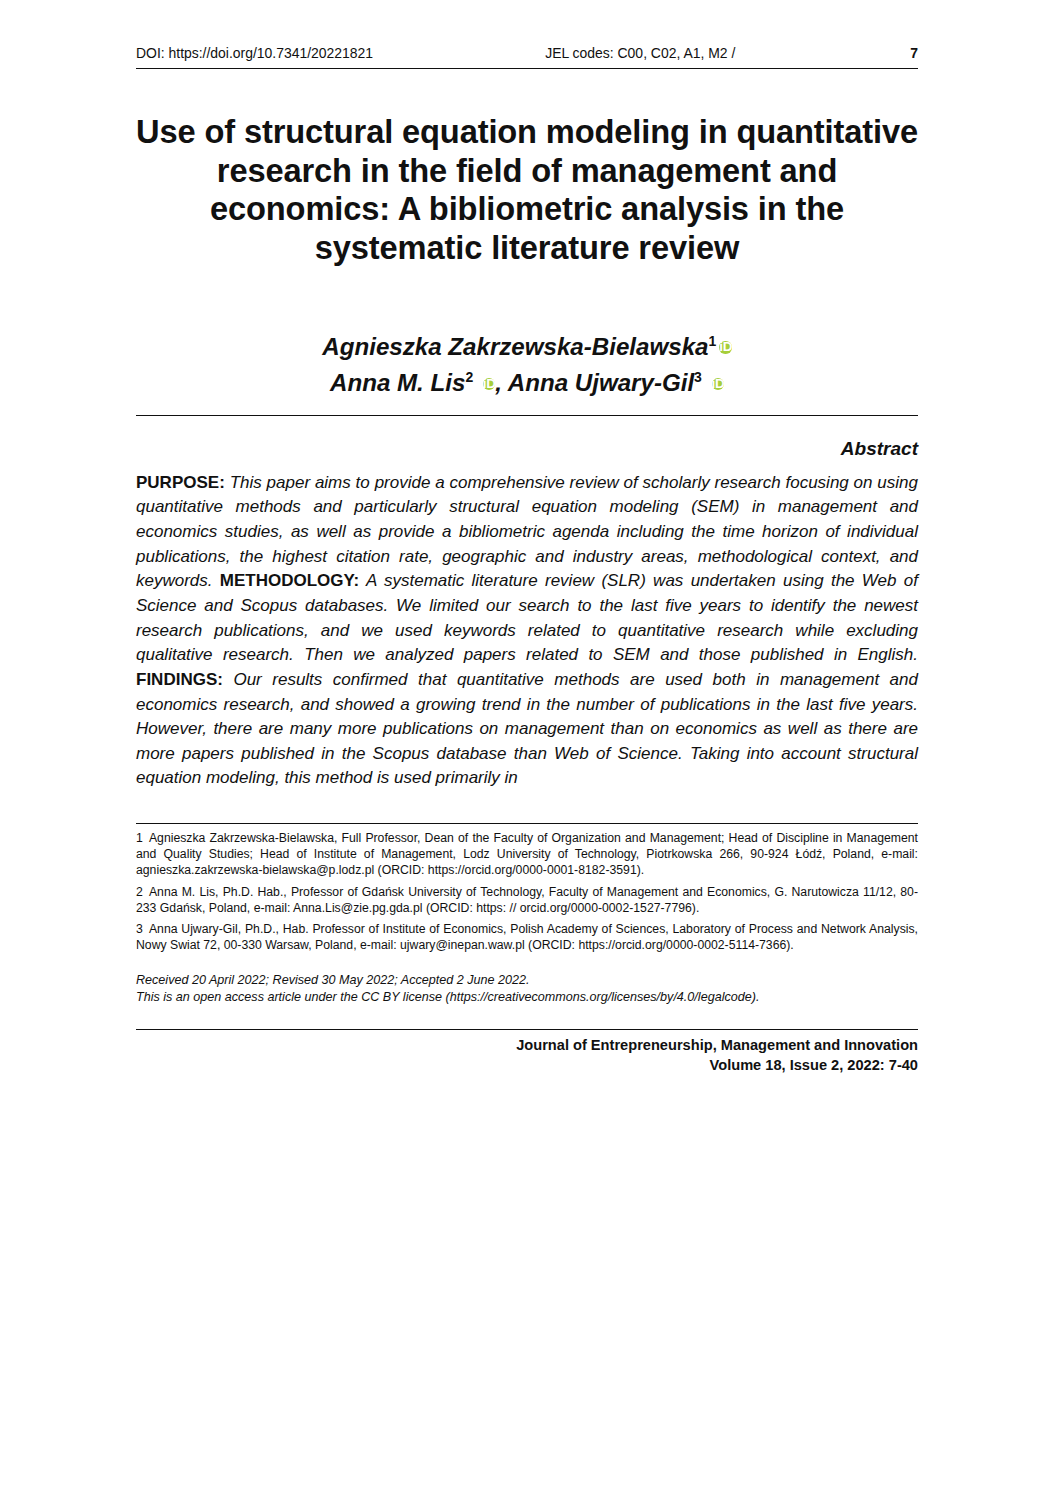DOI: https://doi.org/10.7341/20221821 JEL codes: C00, C02, A1, M2 / 7
Use of structural equation modeling in quantitative research in the field of management and economics: A bibliometric analysis in the systematic literature review
Agnieszka Zakrzewska-Bielawska1iD
Anna M. Lis2 iD, Anna Ujwary-Gil3 iD
Abstract
PURPOSE: This paper aims to provide a comprehensive review of scholarly research focusing on using quantitative methods and particularly structural equation modeling (SEM) in management and economics studies, as well as provide a bibliometric agenda including the time horizon of individual publications, the highest citation rate, geographic and industry areas, methodological context, and keywords. METHODOLOGY: A systematic literature review (SLR) was undertaken using the Web of Science and Scopus databases. We limited our search to the last five years to identify the newest research publications, and we used keywords related to quantitative research while excluding qualitative research. Then we analyzed papers related to SEM and those published in English. FINDINGS: Our results confirmed that quantitative methods are used both in management and economics research, and showed a growing trend in the number of publications in the last five years. However, there are many more publications on management than on economics as well as there are more papers published in the Scopus database than Web of Science. Taking into account structural equation modeling, this method is used primarily in
1 Agnieszka Zakrzewska-Bielawska, Full Professor, Dean of the Faculty of Organization and Management; Head of Discipline in Management and Quality Studies; Head of Institute of Management, Lodz University of Technology, Piotrkowska 266, 90-924 Łódź, Poland, e-mail: agnieszka.zakrzewska-bielawska@p.lodz.pl (ORCID: https://orcid.org/0000-0001-8182-3591).
2 Anna M. Lis, Ph.D. Hab., Professor of Gdańsk University of Technology, Faculty of Management and Economics, G. Narutowicza 11/12, 80-233 Gdańsk, Poland, e-mail: Anna.Lis@zie.pg.gda.pl (ORCID: https: // orcid.org/0000-0002-1527-7796).
3 Anna Ujwary-Gil, Ph.D., Hab. Professor of Institute of Economics, Polish Academy of Sciences, Laboratory of Process and Network Analysis, Nowy Swiat 72, 00-330 Warsaw, Poland, e-mail: ujwary@inepan.waw.pl (ORCID: https://orcid.org/0000-0002-5114-7366).
Received 20 April 2022; Revised 30 May 2022; Accepted 2 June 2022.
This is an open access article under the CC BY license (https://creativecommons.org/licenses/by/4.0/legalcode).
Journal of Entrepreneurship, Management and Innovation
Volume 18, Issue 2, 2022: 7-40